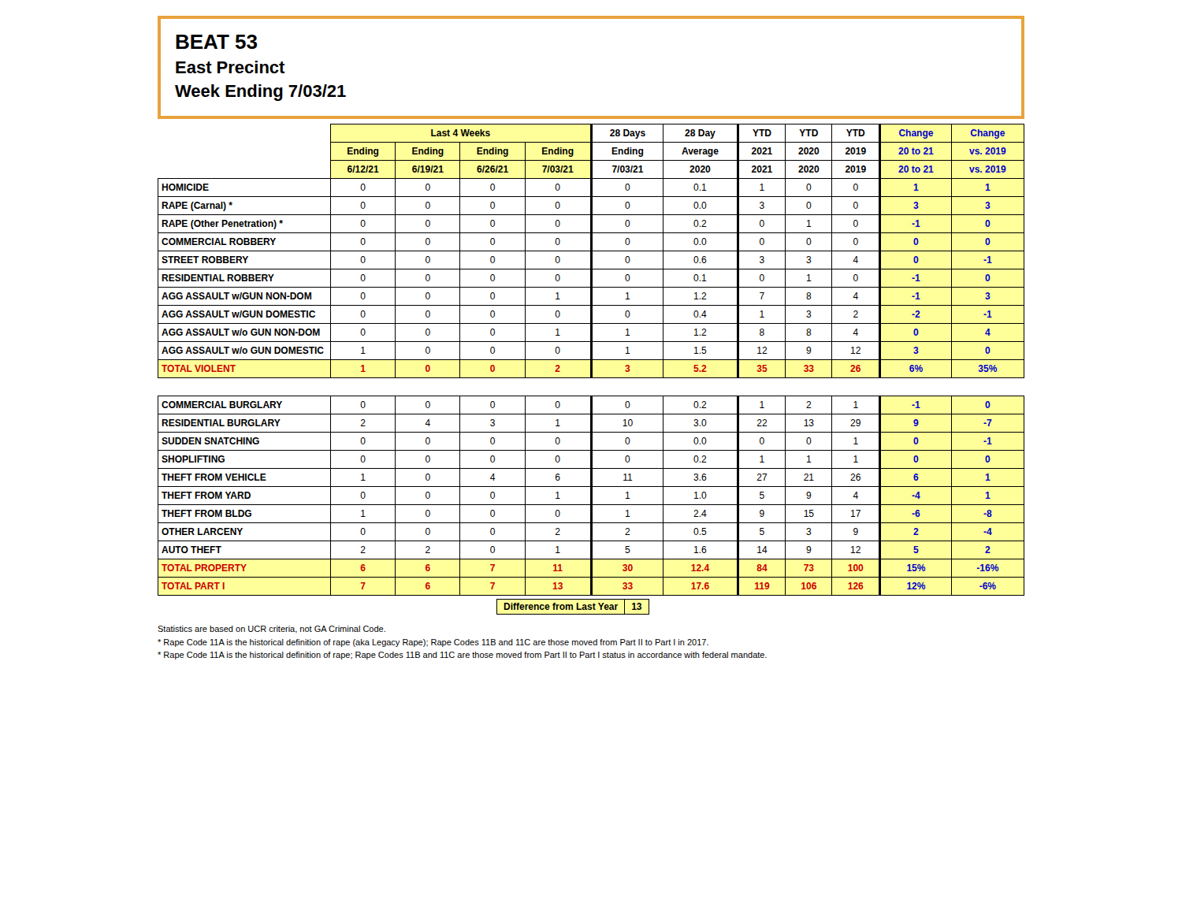BEAT 53
East Precinct
Week Ending 7/03/21
| | Last 4 Weeks | 28 Days | 28 Day | YTD | YTD | YTD | Change | Change |
| --- | --- | --- | --- | --- | --- | --- | --- | --- |
| Ending | Ending | Ending | Ending | Ending | Average | 2021 | 2020 | 2019 | 20 to 21 | vs. 2019 |
| | 6/12/21 | 6/19/21 | 6/26/21 | 7/03/21 | 7/03/21 | 2020 | 2021 | 2020 | 2019 | 20 to 21 | vs. 2019 |
| HOMICIDE | 0 | 0 | 0 | 0 | 0 | 0.1 | 1 | 0 | 0 | 1 | 1 |
| RAPE (Carnal) * | 0 | 0 | 0 | 0 | 0 | 0.0 | 3 | 0 | 0 | 3 | 3 |
| RAPE (Other Penetration) * | 0 | 0 | 0 | 0 | 0 | 0.2 | 0 | 1 | 0 | -1 | 0 |
| COMMERCIAL ROBBERY | 0 | 0 | 0 | 0 | 0 | 0.0 | 0 | 0 | 0 | 0 | 0 |
| STREET ROBBERY | 0 | 0 | 0 | 0 | 0 | 0.6 | 3 | 3 | 4 | 0 | -1 |
| RESIDENTIAL ROBBERY | 0 | 0 | 0 | 0 | 0 | 0.1 | 0 | 1 | 0 | -1 | 0 |
| AGG ASSAULT w/GUN NON-DOM | 0 | 0 | 0 | 1 | 1 | 1.2 | 7 | 8 | 4 | -1 | 3 |
| AGG ASSAULT w/GUN DOMESTIC | 0 | 0 | 0 | 0 | 0 | 0.4 | 1 | 3 | 2 | -2 | -1 |
| AGG ASSAULT w/o GUN NON-DOM | 0 | 0 | 0 | 1 | 1 | 1.2 | 8 | 8 | 4 | 0 | 4 |
| AGG ASSAULT w/o GUN DOMESTIC | 1 | 0 | 0 | 0 | 1 | 1.5 | 12 | 9 | 12 | 3 | 0 |
| TOTAL VIOLENT | 1 | 0 | 0 | 2 | 3 | 5.2 | 35 | 33 | 26 | 6% | 35% |
| COMMERCIAL BURGLARY | 0 | 0 | 0 | 0 | 0 | 0.2 | 1 | 2 | 1 | -1 | 0 |
| RESIDENTIAL BURGLARY | 2 | 4 | 3 | 1 | 10 | 3.0 | 22 | 13 | 29 | 9 | -7 |
| SUDDEN SNATCHING | 0 | 0 | 0 | 0 | 0 | 0.0 | 0 | 0 | 1 | 0 | -1 |
| SHOPLIFTING | 0 | 0 | 0 | 0 | 0 | 0.2 | 1 | 1 | 1 | 0 | 0 |
| THEFT FROM VEHICLE | 1 | 0 | 4 | 6 | 11 | 3.6 | 27 | 21 | 26 | 6 | 1 |
| THEFT FROM YARD | 0 | 0 | 0 | 1 | 1 | 1.0 | 5 | 9 | 4 | -4 | 1 |
| THEFT FROM BLDG | 1 | 0 | 0 | 0 | 1 | 2.4 | 9 | 15 | 17 | -6 | -8 |
| OTHER LARCENY | 0 | 0 | 0 | 2 | 2 | 0.5 | 5 | 3 | 9 | 2 | -4 |
| AUTO THEFT | 2 | 2 | 0 | 1 | 5 | 1.6 | 14 | 9 | 12 | 5 | 2 |
| TOTAL PROPERTY | 6 | 6 | 7 | 11 | 30 | 12.4 | 84 | 73 | 100 | 15% | -16% |
| TOTAL PART I | 7 | 6 | 7 | 13 | 33 | 17.6 | 119 | 106 | 126 | 12% | -6% |
| Difference from Last Year | 13 |
Statistics are based on UCR criteria, not GA Criminal Code.
* Rape Code 11A is the historical definition of rape (aka Legacy Rape); Rape Codes 11B and 11C are those moved from Part II to Part I in 2017.
* Rape Code 11A is the historical definition of rape; Rape Codes 11B and 11C are those moved from Part II to Part I status in accordance with federal mandate.